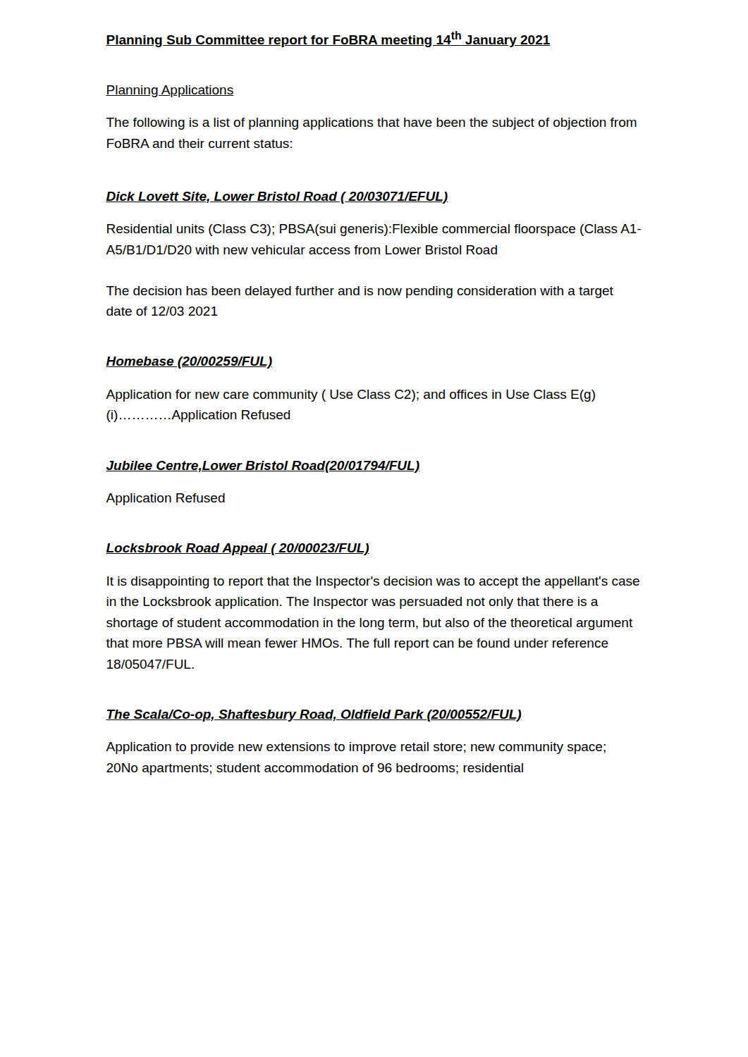Planning Sub Committee report for FoBRA meeting 14th January 2021
Planning Applications
The following is a list of planning applications that have been the subject of objection from FoBRA and their current status:
Dick Lovett Site, Lower Bristol Road ( 20/03071/EFUL)
Residential units (Class C3); PBSA(sui generis):Flexible commercial floorspace (Class A1-A5/B1/D1/D20 with new vehicular access from Lower Bristol Road
The decision has been delayed further and is now pending consideration with a target date of 12/03 2021
Homebase (20/00259/FUL)
Application for new care community ( Use Class C2); and offices in Use Class E(g)(i)…………Application Refused
Jubilee Centre,Lower Bristol Road(20/01794/FUL)
Application Refused
Locksbrook Road Appeal ( 20/00023/FUL)
It is disappointing to report that the Inspector's decision was to accept the appellant's case in the Locksbrook application. The Inspector was persuaded not only that there is a shortage of student accommodation in the long term, but also of the theoretical argument that more PBSA will mean fewer HMOs. The full report can be found under reference 18/05047/FUL.
The Scala/Co-op, Shaftesbury Road, Oldfield Park (20/00552/FUL)
Application to provide new extensions to improve retail store; new community space; 20No apartments; student accommodation of 96 bedrooms; residential